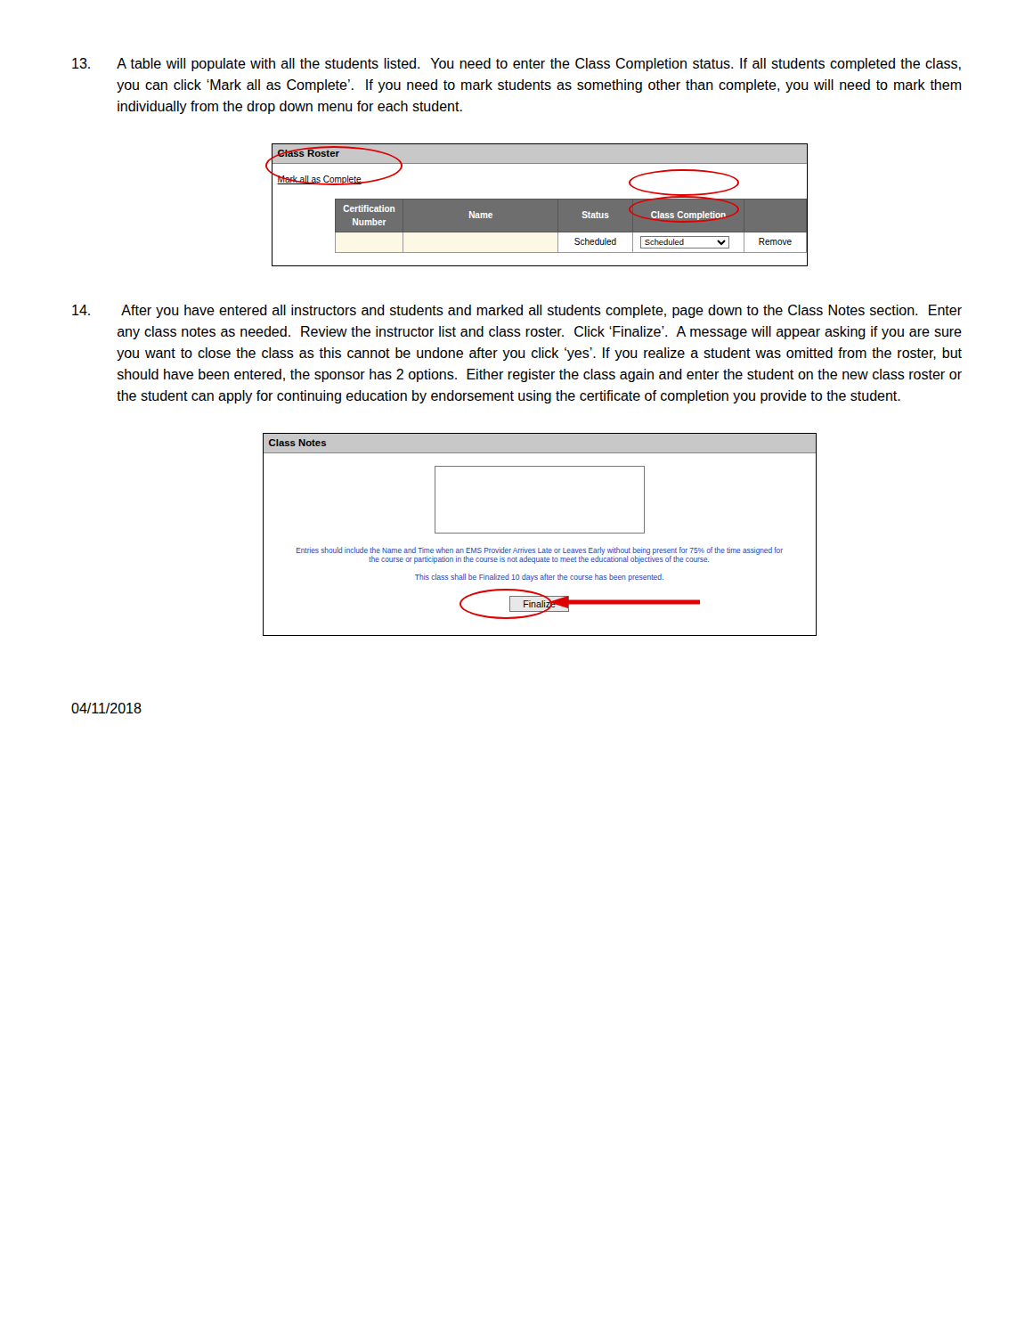13. A table will populate with all the students listed. You need to enter the Class Completion status. If all students completed the class, you can click ‘Mark all as Complete’. If you need to mark students as something other than complete, you will need to mark them individually from the drop down menu for each student.
Class Roster
Mark all as Complete
| Certification Number | Name | Status | Class Completion | |
| --- | --- | --- | --- | --- |
| | | Scheduled | Scheduled | Remove |
14. After you have entered all instructors and students and marked all students complete, page down to the Class Notes section. Enter any class notes as needed. Review the instructor list and class roster. Click ‘Finalize’. A message will appear asking if you are sure you want to close the class as this cannot be undone after you click ‘yes’. If you realize a student was omitted from the roster, but should have been entered, the sponsor has 2 options. Either register the class again and enter the student on the new class roster or the student can apply for continuing education by endorsement using the certificate of completion you provide to the student.
Class Notes
Entries should include the Name and Time when an EMS Provider Arrives Late or Leaves Early without being present for 75% of the time assigned for the course or participation in the course is not adequate to meet the educational objectives of the course.
This class shall be Finalized 10 days after the course has been presented.
Finalize
04/11/2018